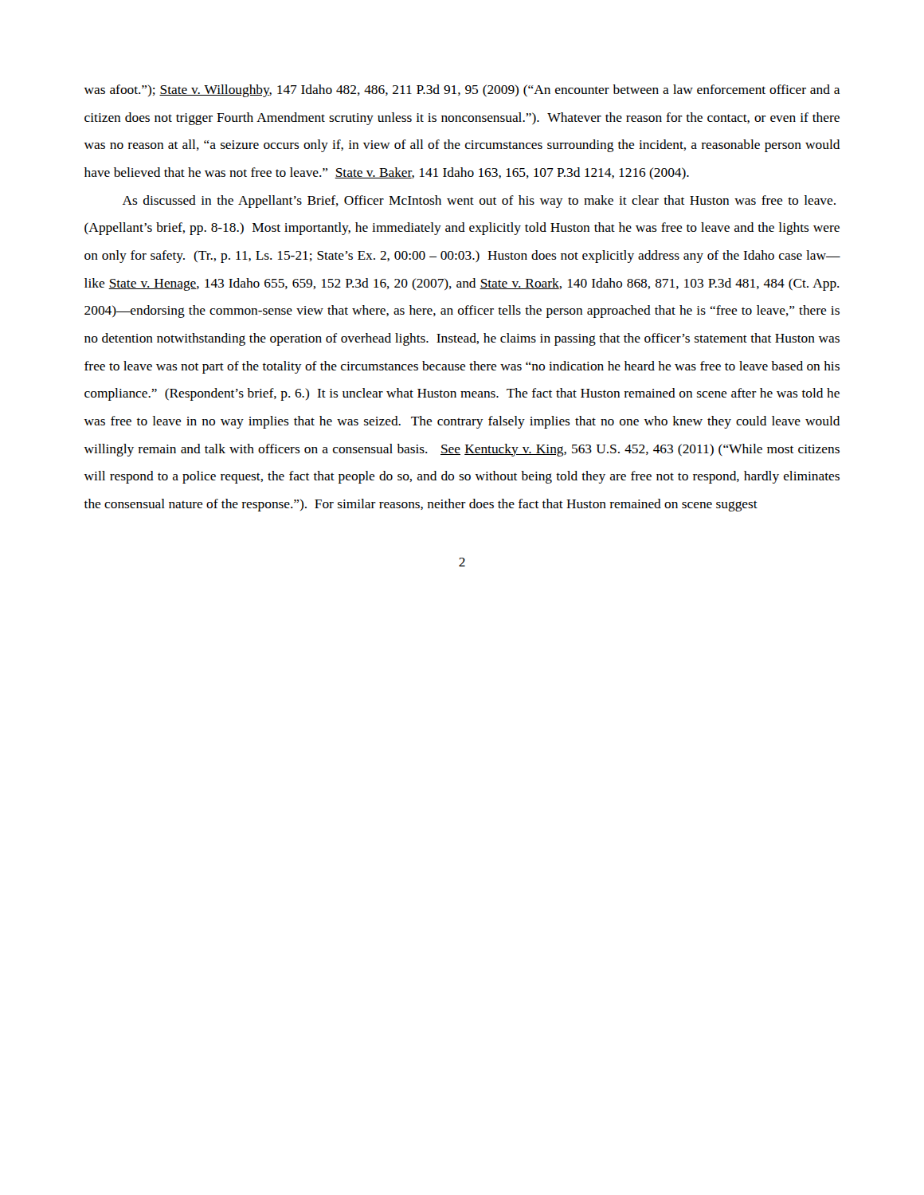was afoot.”); State v. Willoughby, 147 Idaho 482, 486, 211 P.3d 91, 95 (2009) (“An encounter between a law enforcement officer and a citizen does not trigger Fourth Amendment scrutiny unless it is nonconsensual.”). Whatever the reason for the contact, or even if there was no reason at all, “a seizure occurs only if, in view of all of the circumstances surrounding the incident, a reasonable person would have believed that he was not free to leave.” State v. Baker, 141 Idaho 163, 165, 107 P.3d 1214, 1216 (2004).
As discussed in the Appellant’s Brief, Officer McIntosh went out of his way to make it clear that Huston was free to leave. (Appellant’s brief, pp. 8-18.) Most importantly, he immediately and explicitly told Huston that he was free to leave and the lights were on only for safety. (Tr., p. 11, Ls. 15-21; State’s Ex. 2, 00:00 – 00:03.) Huston does not explicitly address any of the Idaho case law—like State v. Henage, 143 Idaho 655, 659, 152 P.3d 16, 20 (2007), and State v. Roark, 140 Idaho 868, 871, 103 P.3d 481, 484 (Ct. App. 2004)—endorsing the common-sense view that where, as here, an officer tells the person approached that he is “free to leave,” there is no detention notwithstanding the operation of overhead lights. Instead, he claims in passing that the officer’s statement that Huston was free to leave was not part of the totality of the circumstances because there was “no indication he heard he was free to leave based on his compliance.” (Respondent’s brief, p. 6.) It is unclear what Huston means. The fact that Huston remained on scene after he was told he was free to leave in no way implies that he was seized. The contrary falsely implies that no one who knew they could leave would willingly remain and talk with officers on a consensual basis. See Kentucky v. King, 563 U.S. 452, 463 (2011) (“While most citizens will respond to a police request, the fact that people do so, and do so without being told they are free not to respond, hardly eliminates the consensual nature of the response.”). For similar reasons, neither does the fact that Huston remained on scene suggest
2